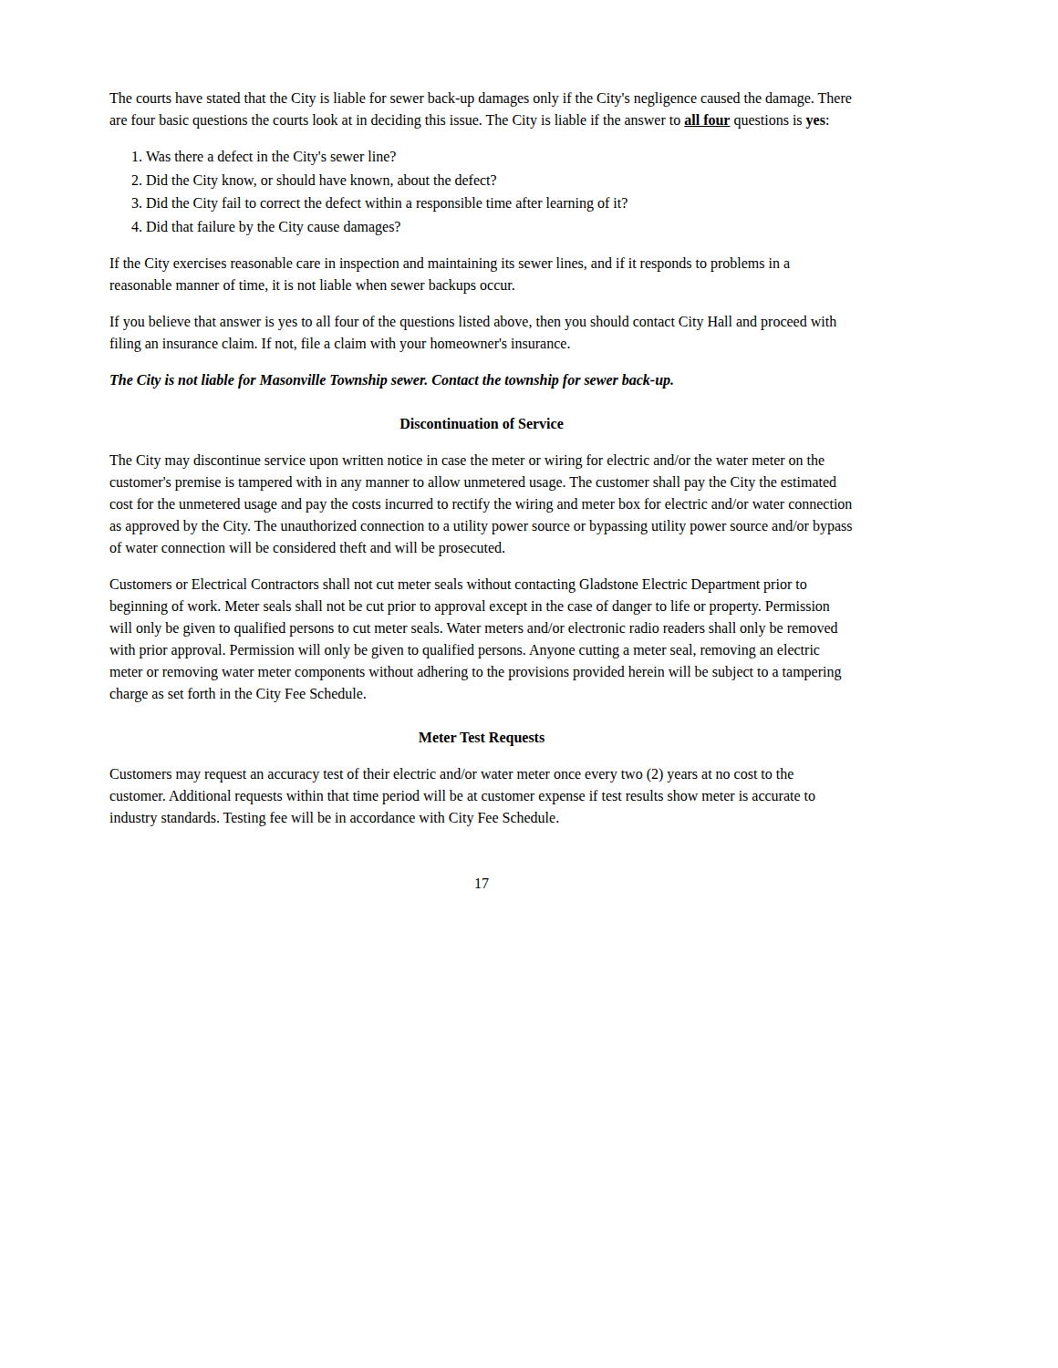The courts have stated that the City is liable for sewer back-up damages only if the City's negligence caused the damage. There are four basic questions the courts look at in deciding this issue. The City is liable if the answer to all four questions is yes:
Was there a defect in the City's sewer line?
Did the City know, or should have known, about the defect?
Did the City fail to correct the defect within a responsible time after learning of it?
Did that failure by the City cause damages?
If the City exercises reasonable care in inspection and maintaining its sewer lines, and if it responds to problems in a reasonable manner of time, it is not liable when sewer backups occur.
If you believe that answer is yes to all four of the questions listed above, then you should contact City Hall and proceed with filing an insurance claim. If not, file a claim with your homeowner's insurance.
The City is not liable for Masonville Township sewer. Contact the township for sewer back-up.
Discontinuation of Service
The City may discontinue service upon written notice in case the meter or wiring for electric and/or the water meter on the customer's premise is tampered with in any manner to allow unmetered usage. The customer shall pay the City the estimated cost for the unmetered usage and pay the costs incurred to rectify the wiring and meter box for electric and/or water connection as approved by the City. The unauthorized connection to a utility power source or bypassing utility power source and/or bypass of water connection will be considered theft and will be prosecuted.
Customers or Electrical Contractors shall not cut meter seals without contacting Gladstone Electric Department prior to beginning of work. Meter seals shall not be cut prior to approval except in the case of danger to life or property. Permission will only be given to qualified persons to cut meter seals. Water meters and/or electronic radio readers shall only be removed with prior approval. Permission will only be given to qualified persons. Anyone cutting a meter seal, removing an electric meter or removing water meter components without adhering to the provisions provided herein will be subject to a tampering charge as set forth in the City Fee Schedule.
Meter Test Requests
Customers may request an accuracy test of their electric and/or water meter once every two (2) years at no cost to the customer. Additional requests within that time period will be at customer expense if test results show meter is accurate to industry standards. Testing fee will be in accordance with City Fee Schedule.
17